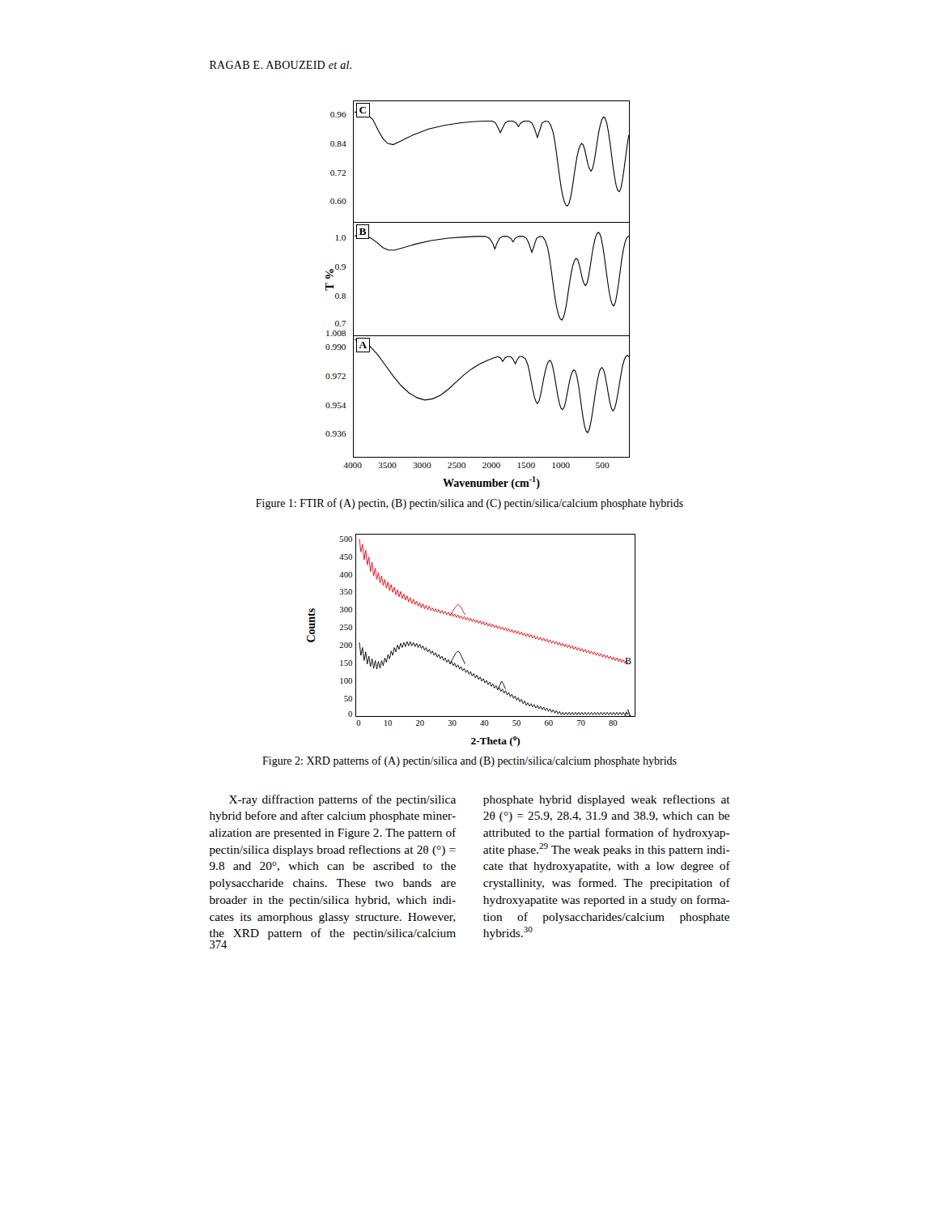RAGAB E. ABOUZEID et al.
T %
0.96 0.84 0.72 0.60
C
1.0 0.9 0.8 0.7 1.008
B
0.990 0.972 0.954 0.936
A
4000 3500 3000 2500 2000 1500 1000 500
Wavenumber (cm-1)
Figure 1: FTIR of (A) pectin, (B) pectin/silica and (C) pectin/silica/calcium phosphate hybrids
Counts
500 450 400 350 300 250 200 150 100 50 0
B A
0 10 20 30 40 50 60 70 80
2-Theta (o)
Figure 2: XRD patterns of (A) pectin/silica and (B) pectin/silica/calcium phosphate hybrids
X-ray diffraction patterns of the pectin/silica hybrid before and after calcium phosphate mineralization are presented in Figure 2. The pattern of pectin/silica displays broad reflections at 2θ (°) = 9.8 and 20°, which can be ascribed to the polysaccharide chains. These two bands are broader in the pectin/silica hybrid, which indicates its amorphous glassy structure. However, the XRD pattern of the pectin/silica/calcium phosphate hybrid displayed weak reflections at 2θ (°) = 25.9, 28.4, 31.9 and 38.9, which can be attributed to the partial formation of hydroxyapatite phase.29 The weak peaks in this pattern indicate that hydroxyapatite, with a low degree of crystallinity, was formed. The precipitation of hydroxyapatite was reported in a study on formation of polysaccharides/calcium phosphate hybrids.30
374